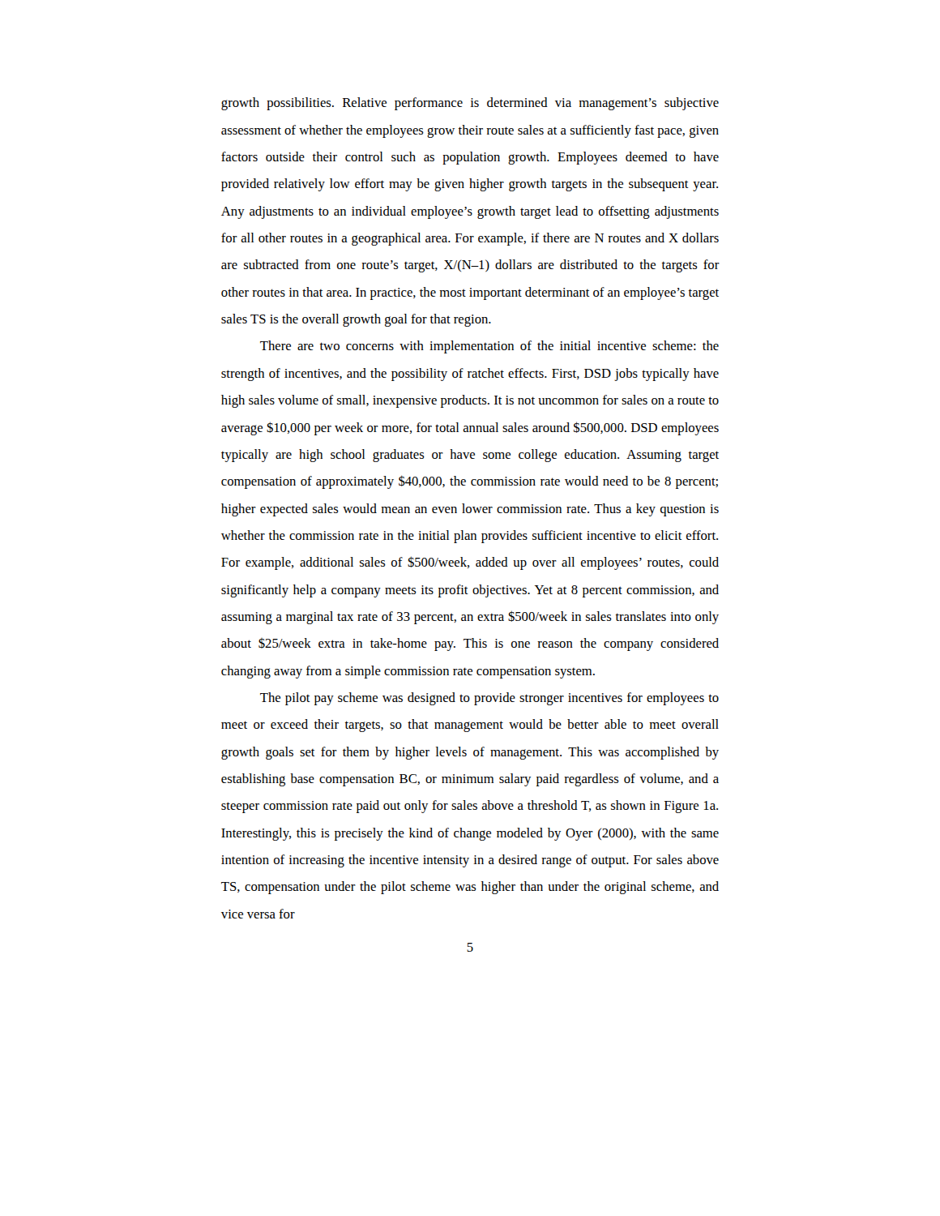growth possibilities. Relative performance is determined via management’s subjective assessment of whether the employees grow their route sales at a sufficiently fast pace, given factors outside their control such as population growth. Employees deemed to have provided relatively low effort may be given higher growth targets in the subsequent year. Any adjustments to an individual employee’s growth target lead to offsetting adjustments for all other routes in a geographical area. For example, if there are N routes and X dollars are subtracted from one route’s target, X/(N–1) dollars are distributed to the targets for other routes in that area. In practice, the most important determinant of an employee’s target sales TS is the overall growth goal for that region.
There are two concerns with implementation of the initial incentive scheme: the strength of incentives, and the possibility of ratchet effects. First, DSD jobs typically have high sales volume of small, inexpensive products. It is not uncommon for sales on a route to average $10,000 per week or more, for total annual sales around $500,000. DSD employees typically are high school graduates or have some college education. Assuming target compensation of approximately $40,000, the commission rate would need to be 8 percent; higher expected sales would mean an even lower commission rate. Thus a key question is whether the commission rate in the initial plan provides sufficient incentive to elicit effort. For example, additional sales of $500/week, added up over all employees’ routes, could significantly help a company meets its profit objectives. Yet at 8 percent commission, and assuming a marginal tax rate of 33 percent, an extra $500/week in sales translates into only about $25/week extra in take-home pay. This is one reason the company considered changing away from a simple commission rate compensation system.
The pilot pay scheme was designed to provide stronger incentives for employees to meet or exceed their targets, so that management would be better able to meet overall growth goals set for them by higher levels of management. This was accomplished by establishing base compensation BC, or minimum salary paid regardless of volume, and a steeper commission rate paid out only for sales above a threshold T, as shown in Figure 1a. Interestingly, this is precisely the kind of change modeled by Oyer (2000), with the same intention of increasing the incentive intensity in a desired range of output. For sales above TS, compensation under the pilot scheme was higher than under the original scheme, and vice versa for
5